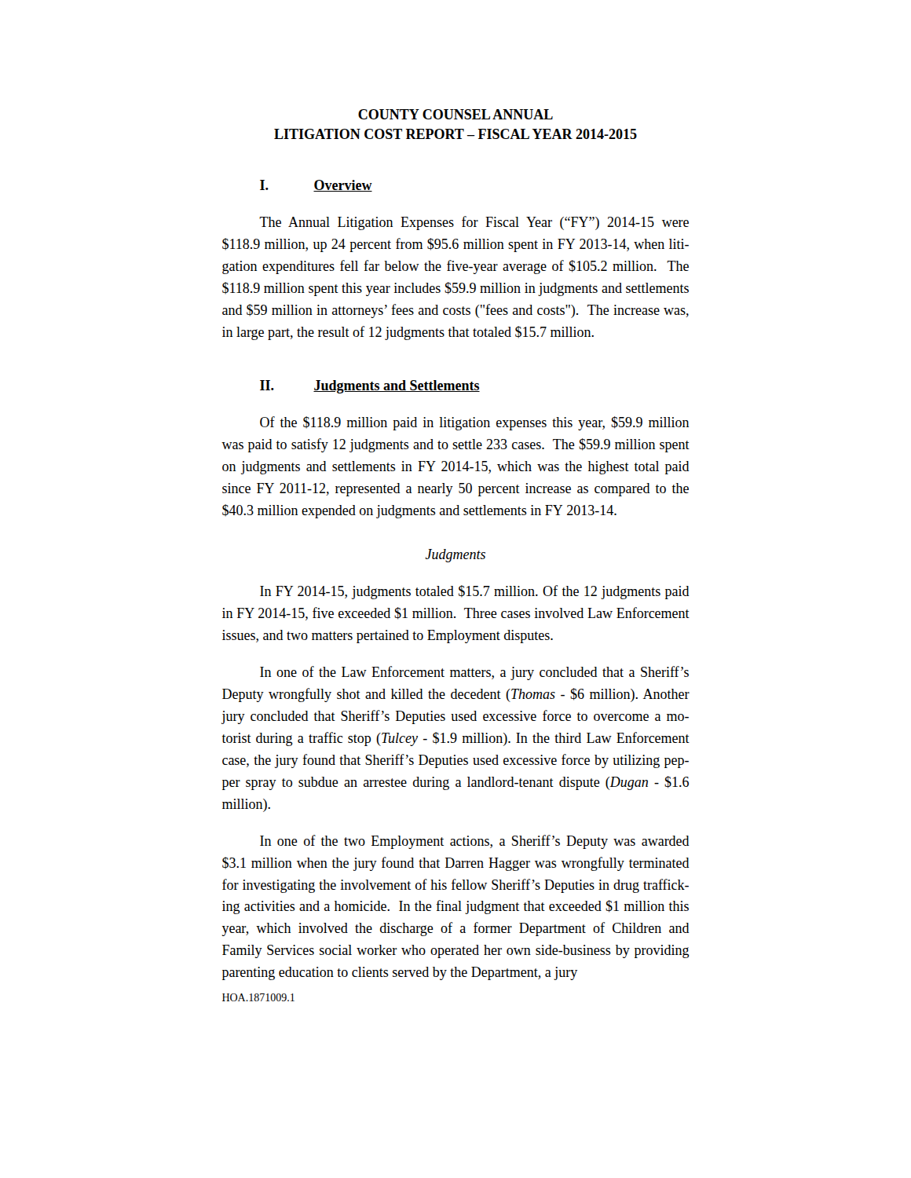County Counsel Annual
Litigation Cost Report – Fiscal Year 2014-2015
I. Overview
The Annual Litigation Expenses for Fiscal Year (“FY”) 2014-15 were $118.9 million, up 24 percent from $95.6 million spent in FY 2013-14, when litigation expenditures fell far below the five-year average of $105.2 million. The $118.9 million spent this year includes $59.9 million in judgments and settlements and $59 million in attorneys’ fees and costs ("fees and costs"). The increase was, in large part, the result of 12 judgments that totaled $15.7 million.
II. Judgments and Settlements
Of the $118.9 million paid in litigation expenses this year, $59.9 million was paid to satisfy 12 judgments and to settle 233 cases. The $59.9 million spent on judgments and settlements in FY 2014-15, which was the highest total paid since FY 2011-12, represented a nearly 50 percent increase as compared to the $40.3 million expended on judgments and settlements in FY 2013-14.
Judgments
In FY 2014-15, judgments totaled $15.7 million. Of the 12 judgments paid in FY 2014-15, five exceeded $1 million. Three cases involved Law Enforcement issues, and two matters pertained to Employment disputes.
In one of the Law Enforcement matters, a jury concluded that a Sheriff’s Deputy wrongfully shot and killed the decedent (Thomas - $6 million). Another jury concluded that Sheriff’s Deputies used excessive force to overcome a motorist during a traffic stop (Tulcey - $1.9 million). In the third Law Enforcement case, the jury found that Sheriff’s Deputies used excessive force by utilizing pepper spray to subdue an arrestee during a landlord-tenant dispute (Dugan - $1.6 million).
In one of the two Employment actions, a Sheriff’s Deputy was awarded $3.1 million when the jury found that Darren Hagger was wrongfully terminated for investigating the involvement of his fellow Sheriff’s Deputies in drug trafficking activities and a homicide. In the final judgment that exceeded $1 million this year, which involved the discharge of a former Department of Children and Family Services social worker who operated her own side-business by providing parenting education to clients served by the Department, a jury
HOA.1871009.1